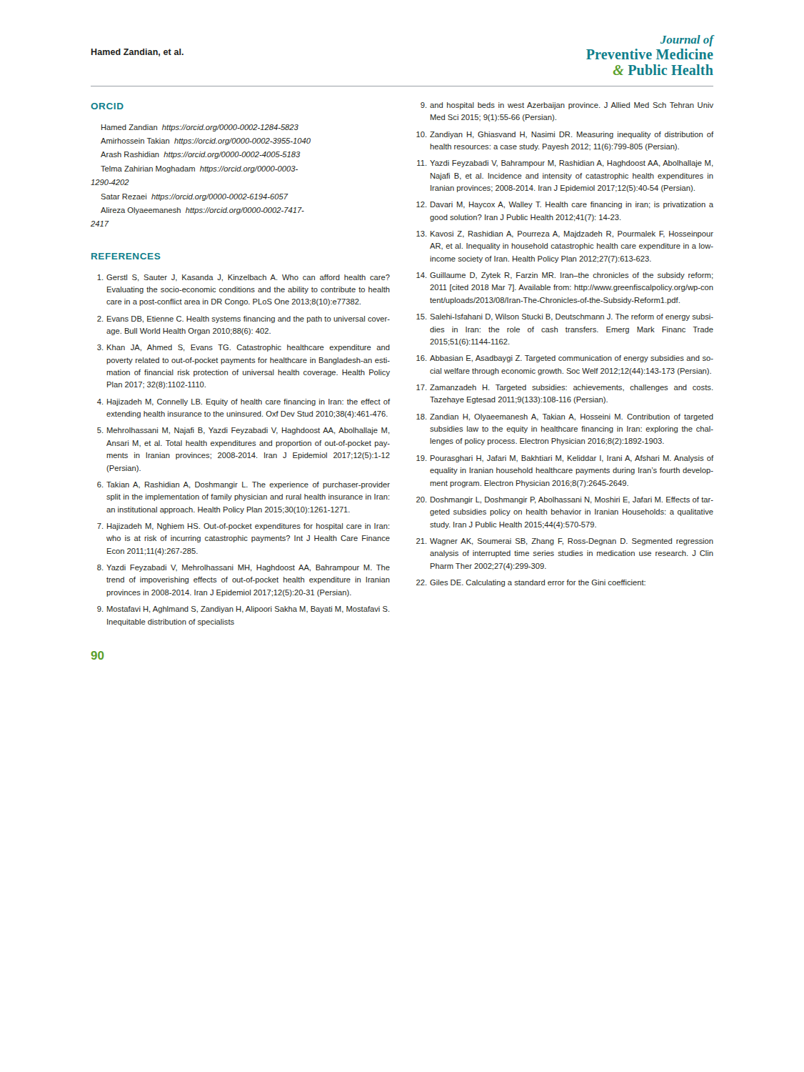Hamed Zandian, et al.
Journal of Preventive Medicine & Public Health
ORCID
Hamed Zandian https://orcid.org/0000-0002-1284-5823
Amirhossein Takian https://orcid.org/0000-0002-3955-1040
Arash Rashidian https://orcid.org/0000-0002-4005-5183
Telma Zahirian Moghadam https://orcid.org/0000-0003-
1290-4202
Satar Rezaei https://orcid.org/0000-0002-6194-6057
Alireza Olyaeemanesh https://orcid.org/0000-0002-7417-
2417
REFERENCES
Gerstl S, Sauter J, Kasanda J, Kinzelbach A. Who can afford health care? Evaluating the socio-economic conditions and the ability to contribute to health care in a post-conflict area in DR Congo. PLoS One 2013;8(10):e77382.
Evans DB, Etienne C. Health systems financing and the path to universal coverage. Bull World Health Organ 2010;88(6): 402.
Khan JA, Ahmed S, Evans TG. Catastrophic healthcare expenditure and poverty related to out-of-pocket payments for healthcare in Bangladesh-an estimation of financial risk protection of universal health coverage. Health Policy Plan 2017; 32(8):1102-1110.
Hajizadeh M, Connelly LB. Equity of health care financing in Iran: the effect of extending health insurance to the uninsured. Oxf Dev Stud 2010;38(4):461-476.
Mehrolhassani M, Najafi B, Yazdi Feyzabadi V, Haghdoost AA, Abolhallaje M, Ansari M, et al. Total health expenditures and proportion of out-of-pocket payments in Iranian provinces; 2008-2014. Iran J Epidemiol 2017;12(5):1-12 (Persian).
Takian A, Rashidian A, Doshmangir L. The experience of purchaser-provider split in the implementation of family physician and rural health insurance in Iran: an institutional approach. Health Policy Plan 2015;30(10):1261-1271.
Hajizadeh M, Nghiem HS. Out-of-pocket expenditures for hospital care in Iran: who is at risk of incurring catastrophic payments? Int J Health Care Finance Econ 2011;11(4):267-285.
Yazdi Feyzabadi V, Mehrolhassani MH, Haghdoost AA, Bahrampour M. The trend of impoverishing effects of out-of-pocket health expenditure in Iranian provinces in 2008-2014. Iran J Epidemiol 2017;12(5):20-31 (Persian).
Mostafavi H, Aghlmand S, Zandiyan H, Alipoori Sakha M, Bayati M, Mostafavi S. Inequitable distribution of specialists
90
and hospital beds in west Azerbaijan province. J Allied Med Sch Tehran Univ Med Sci 2015; 9(1):55-66 (Persian).
Zandiyan H, Ghiasvand H, Nasimi DR. Measuring inequality of distribution of health resources: a case study. Payesh 2012; 11(6):799-805 (Persian).
Yazdi Feyzabadi V, Bahrampour M, Rashidian A, Haghdoost AA, Abolhallaje M, Najafi B, et al. Incidence and intensity of catastrophic health expenditures in Iranian provinces; 2008-2014. Iran J Epidemiol 2017;12(5):40-54 (Persian).
Davari M, Haycox A, Walley T. Health care financing in iran; is privatization a good solution? Iran J Public Health 2012;41(7): 14-23.
Kavosi Z, Rashidian A, Pourreza A, Majdzadeh R, Pourmalek F, Hosseinpour AR, et al. Inequality in household catastrophic health care expenditure in a low-income society of Iran. Health Policy Plan 2012;27(7):613-623.
Guillaume D, Zytek R, Farzin MR. Iran–the chronicles of the subsidy reform; 2011 [cited 2018 Mar 7]. Available from: http://www.greenfiscalpolicy.org/wp-content/uploads/2013/08/Iran-The-Chronicles-of-the-Subsidy-Reform1.pdf.
Salehi-Isfahani D, Wilson Stucki B, Deutschmann J. The reform of energy subsidies in Iran: the role of cash transfers. Emerg Mark Financ Trade 2015;51(6):1144-1162.
Abbasian E, Asadbaygi Z. Targeted communication of energy subsidies and social welfare through economic growth. Soc Welf 2012;12(44):143-173 (Persian).
Zamanzadeh H. Targeted subsidies: achievements, challenges and costs. Tazehaye Egtesad 2011;9(133):108-116 (Persian).
Zandian H, Olyaeemanesh A, Takian A, Hosseini M. Contribution of targeted subsidies law to the equity in healthcare financing in Iran: exploring the challenges of policy process. Electron Physician 2016;8(2):1892-1903.
Pourasghari H, Jafari M, Bakhtiari M, Keliddar I, Irani A, Afshari M. Analysis of equality in Iranian household healthcare payments during Iran’s fourth development program. Electron Physician 2016;8(7):2645-2649.
Doshmangir L, Doshmangir P, Abolhassani N, Moshiri E, Jafari M. Effects of targeted subsidies policy on health behavior in Iranian Households: a qualitative study. Iran J Public Health 2015;44(4):570-579.
Wagner AK, Soumerai SB, Zhang F, Ross-Degnan D. Segmented regression analysis of interrupted time series studies in medication use research. J Clin Pharm Ther 2002;27(4):299-309.
Giles DE. Calculating a standard error for the Gini coefficient: